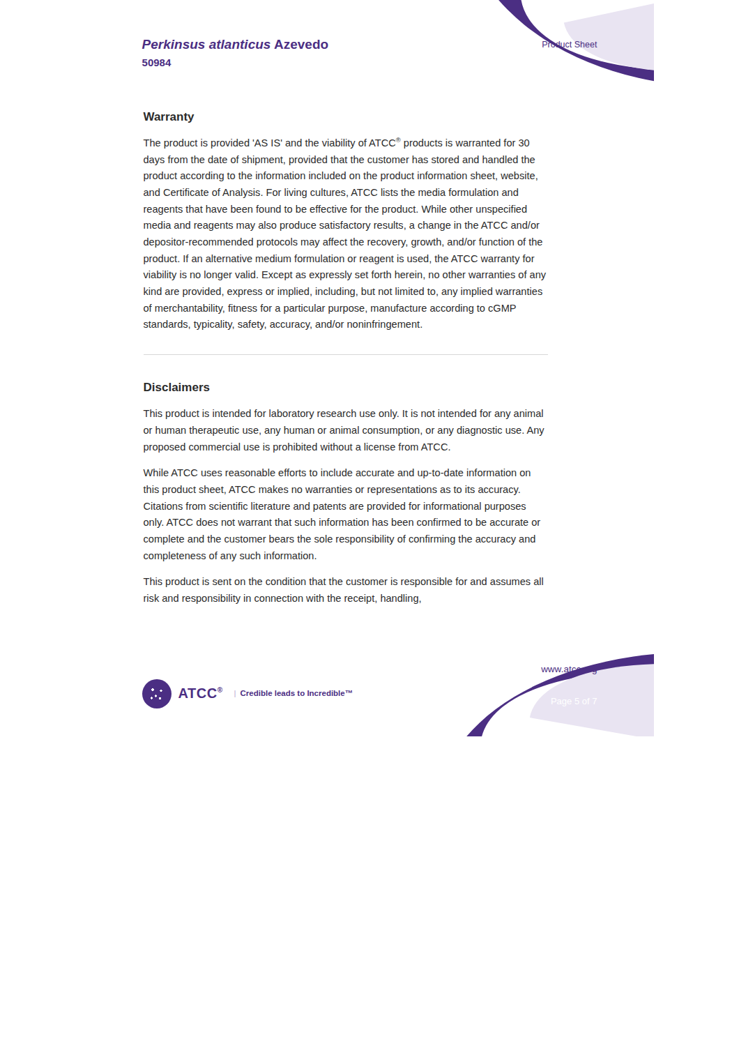Perkinsus atlanticus Azevedo
50984
Product Sheet
Warranty
The product is provided 'AS IS' and the viability of ATCC® products is warranted for 30 days from the date of shipment, provided that the customer has stored and handled the product according to the information included on the product information sheet, website, and Certificate of Analysis. For living cultures, ATCC lists the media formulation and reagents that have been found to be effective for the product. While other unspecified media and reagents may also produce satisfactory results, a change in the ATCC and/or depositor-recommended protocols may affect the recovery, growth, and/or function of the product. If an alternative medium formulation or reagent is used, the ATCC warranty for viability is no longer valid. Except as expressly set forth herein, no other warranties of any kind are provided, express or implied, including, but not limited to, any implied warranties of merchantability, fitness for a particular purpose, manufacture according to cGMP standards, typicality, safety, accuracy, and/or noninfringement.
Disclaimers
This product is intended for laboratory research use only. It is not intended for any animal or human therapeutic use, any human or animal consumption, or any diagnostic use. Any proposed commercial use is prohibited without a license from ATCC.
While ATCC uses reasonable efforts to include accurate and up-to-date information on this product sheet, ATCC makes no warranties or representations as to its accuracy. Citations from scientific literature and patents are provided for informational purposes only. ATCC does not warrant that such information has been confirmed to be accurate or complete and the customer bears the sole responsibility of confirming the accuracy and completeness of any such information.
This product is sent on the condition that the customer is responsible for and assumes all risk and responsibility in connection with the receipt, handling,
ATCC®
|Credible leads to Incredible™
www.atcc.org
Page 5 of 7